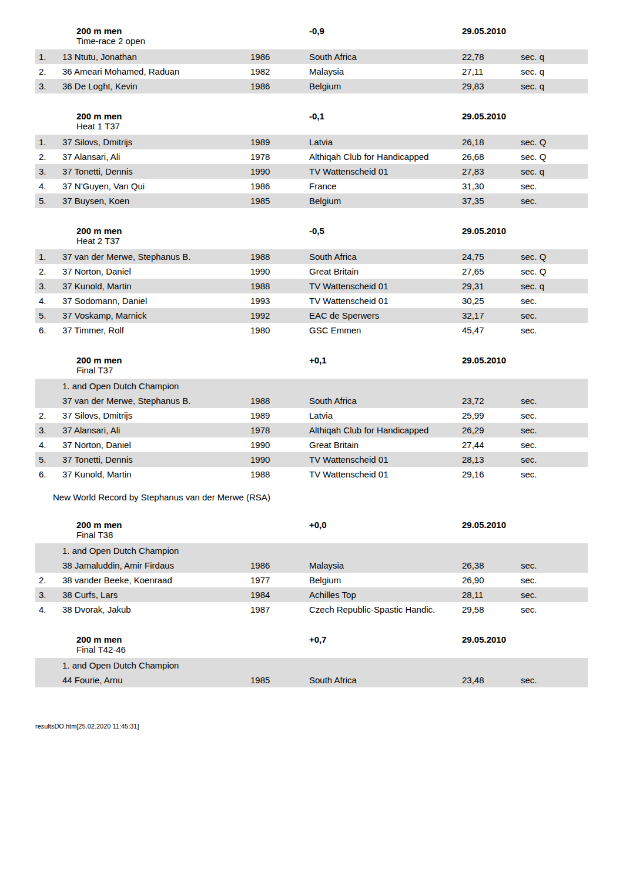| | 200 m men | | -0,9 | 29.05.2010 | |
| | Time-race 2 open | | | | |
| 1. | 13 Ntutu, Jonathan | 1986 | South Africa | 22,78 | sec. q |
| 2. | 36 Ameari Mohamed, Raduan | 1982 | Malaysia | 27,11 | sec. q |
| 3. | 36 De Loght, Kevin | 1986 | Belgium | 29,83 | sec. q |
| | 200 m men | | -0,1 | 29.05.2010 | |
| | Heat 1 T37 | | | | |
| 1. | 37 Silovs, Dmitrijs | 1989 | Latvia | 26,18 | sec. Q |
| 2. | 37 Alansari, Ali | 1978 | Althiqah Club for Handicapped | 26,68 | sec. Q |
| 3. | 37 Tonetti, Dennis | 1990 | TV Wattenscheid 01 | 27,83 | sec. q |
| 4. | 37 N'Guyen, Van Qui | 1986 | France | 31,30 | sec. |
| 5. | 37 Buysen, Koen | 1985 | Belgium | 37,35 | sec. |
| | 200 m men | | -0,5 | 29.05.2010 | |
| | Heat 2 T37 | | | | |
| 1. | 37 van der Merwe, Stephanus B. | 1988 | South Africa | 24,75 | sec. Q |
| 2. | 37 Norton, Daniel | 1990 | Great Britain | 27,65 | sec. Q |
| 3. | 37 Kunold, Martin | 1988 | TV Wattenscheid 01 | 29,31 | sec. q |
| 4. | 37 Sodomann, Daniel | 1993 | TV Wattenscheid 01 | 30,25 | sec. |
| 5. | 37 Voskamp, Marnick | 1992 | EAC de Sperwers | 32,17 | sec. |
| 6. | 37 Timmer, Rolf | 1980 | GSC Emmen | 45,47 | sec. |
| | 200 m men | | +0,1 | 29.05.2010 | |
| | Final T37 | | | | |
| | 1. and Open Dutch Champion |
| | 37 van der Merwe, Stephanus B. | 1988 | South Africa | 23,72 | sec. |
| 2. | 37 Silovs, Dmitrijs | 1989 | Latvia | 25,99 | sec. |
| 3. | 37 Alansari, Ali | 1978 | Althiqah Club for Handicapped | 26,29 | sec. |
| 4. | 37 Norton, Daniel | 1990 | Great Britain | 27,44 | sec. |
| 5. | 37 Tonetti, Dennis | 1990 | TV Wattenscheid 01 | 28,13 | sec. |
| 6. | 37 Kunold, Martin | 1988 | TV Wattenscheid 01 | 29,16 | sec. |
New World Record by Stephanus van der Merwe (RSA)
| | 200 m men | | +0,0 | 29.05.2010 | |
| | Final T38 | | | | |
| | 1. and Open Dutch Champion |
| | 38 Jamaluddin, Amir Firdaus | 1986 | Malaysia | 26,38 | sec. |
| 2. | 38 vander Beeke, Koenraad | 1977 | Belgium | 26,90 | sec. |
| 3. | 38 Curfs, Lars | 1984 | Achilles Top | 28,11 | sec. |
| 4. | 38 Dvorak, Jakub | 1987 | Czech Republic-Spastic Handic. | 29,58 | sec. |
| | 200 m men | | +0,7 | 29.05.2010 | |
| | Final T42-46 | | | | |
| | 1. and Open Dutch Champion |
| | 44 Fourie, Arnu | 1985 | South Africa | 23,48 | sec. |
resultsDO.htm[25.02.2020 11:45:31]